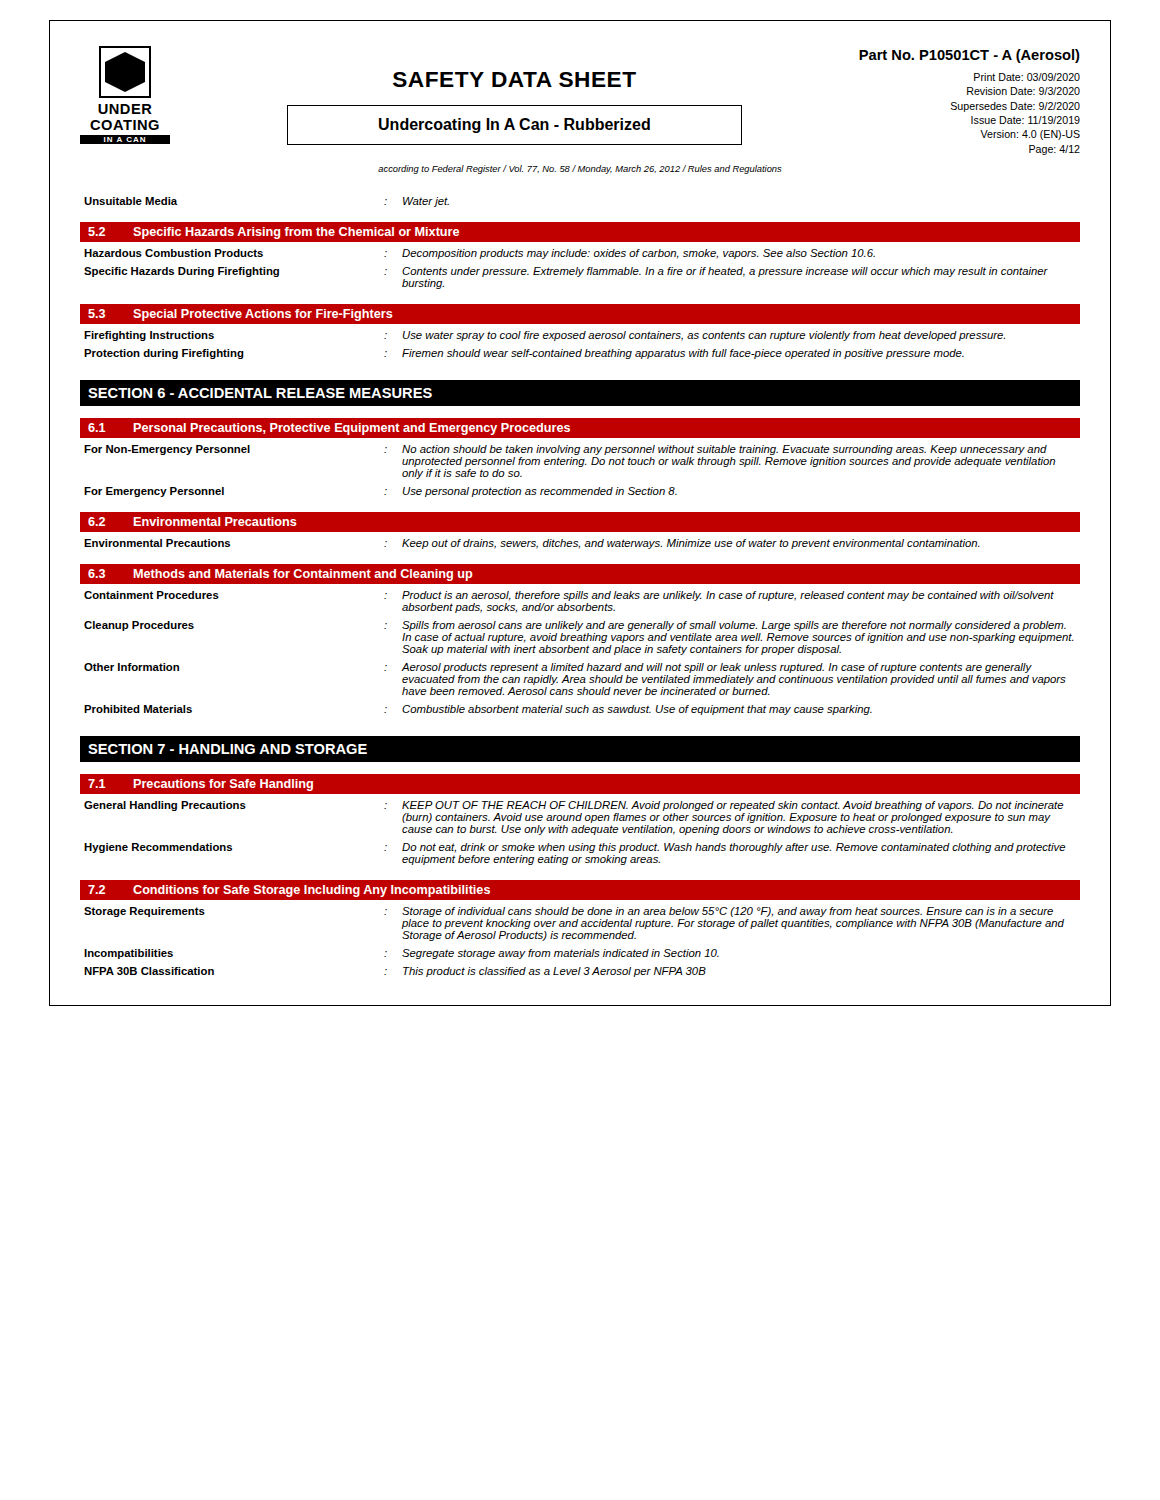UNDER
COATING
IN A CAN
SAFETY DATA SHEET
Undercoating In A Can - Rubberized
Part No. P10501CT - A (Aerosol)
Print Date: 03/09/2020
Revision Date: 9/3/2020
Supersedes Date: 9/2/2020
Issue Date: 11/19/2019
Version: 4.0 (EN)-US
Page: 4/12
according to Federal Register / Vol. 77, No. 58 / Monday, March 26, 2012 / Rules and Regulations
| Unsuitable Media | : | Water jet. |
5.2 Specific Hazards Arising from the Chemical or Mixture
| Hazardous Combustion Products | : | Decomposition products may include: oxides of carbon, smoke, vapors. See also Section 10.6. |
| Specific Hazards During Firefighting | : | Contents under pressure. Extremely flammable. In a fire or if heated, a pressure increase will occur which may result in container bursting. |
5.3 Special Protective Actions for Fire-Fighters
| Firefighting Instructions | : | Use water spray to cool fire exposed aerosol containers, as contents can rupture violently from heat developed pressure. |
| Protection during Firefighting | : | Firemen should wear self-contained breathing apparatus with full face-piece operated in positive pressure mode. |
SECTION 6 - ACCIDENTAL RELEASE MEASURES
6.1 Personal Precautions, Protective Equipment and Emergency Procedures
| For Non-Emergency Personnel | : | No action should be taken involving any personnel without suitable training. Evacuate surrounding areas. Keep unnecessary and unprotected personnel from entering. Do not touch or walk through spill. Remove ignition sources and provide adequate ventilation only if it is safe to do so. |
| For Emergency Personnel | : | Use personal protection as recommended in Section 8. |
6.2 Environmental Precautions
| Environmental Precautions | : | Keep out of drains, sewers, ditches, and waterways. Minimize use of water to prevent environmental contamination. |
6.3 Methods and Materials for Containment and Cleaning up
| Containment Procedures | : | Product is an aerosol, therefore spills and leaks are unlikely. In case of rupture, released content may be contained with oil/solvent absorbent pads, socks, and/or absorbents. |
| Cleanup Procedures | : | Spills from aerosol cans are unlikely and are generally of small volume. Large spills are therefore not normally considered a problem. In case of actual rupture, avoid breathing vapors and ventilate area well. Remove sources of ignition and use non-sparking equipment. Soak up material with inert absorbent and place in safety containers for proper disposal. |
| Other Information | : | Aerosol products represent a limited hazard and will not spill or leak unless ruptured. In case of rupture contents are generally evacuated from the can rapidly. Area should be ventilated immediately and continuous ventilation provided until all fumes and vapors have been removed. Aerosol cans should never be incinerated or burned. |
| Prohibited Materials | : | Combustible absorbent material such as sawdust. Use of equipment that may cause sparking. |
SECTION 7 - HANDLING AND STORAGE
7.1 Precautions for Safe Handling
| General Handling Precautions | : | KEEP OUT OF THE REACH OF CHILDREN. Avoid prolonged or repeated skin contact. Avoid breathing of vapors. Do not incinerate (burn) containers. Avoid use around open flames or other sources of ignition. Exposure to heat or prolonged exposure to sun may cause can to burst. Use only with adequate ventilation, opening doors or windows to achieve cross-ventilation. |
| Hygiene Recommendations | : | Do not eat, drink or smoke when using this product. Wash hands thoroughly after use. Remove contaminated clothing and protective equipment before entering eating or smoking areas. |
7.2 Conditions for Safe Storage Including Any Incompatibilities
| Storage Requirements | : | Storage of individual cans should be done in an area below 55°C (120 °F), and away from heat sources. Ensure can is in a secure place to prevent knocking over and accidental rupture. For storage of pallet quantities, compliance with NFPA 30B (Manufacture and Storage of Aerosol Products) is recommended. |
| Incompatibilities | : | Segregate storage away from materials indicated in Section 10. |
| NFPA 30B Classification | : | This product is classified as a Level 3 Aerosol per NFPA 30B |